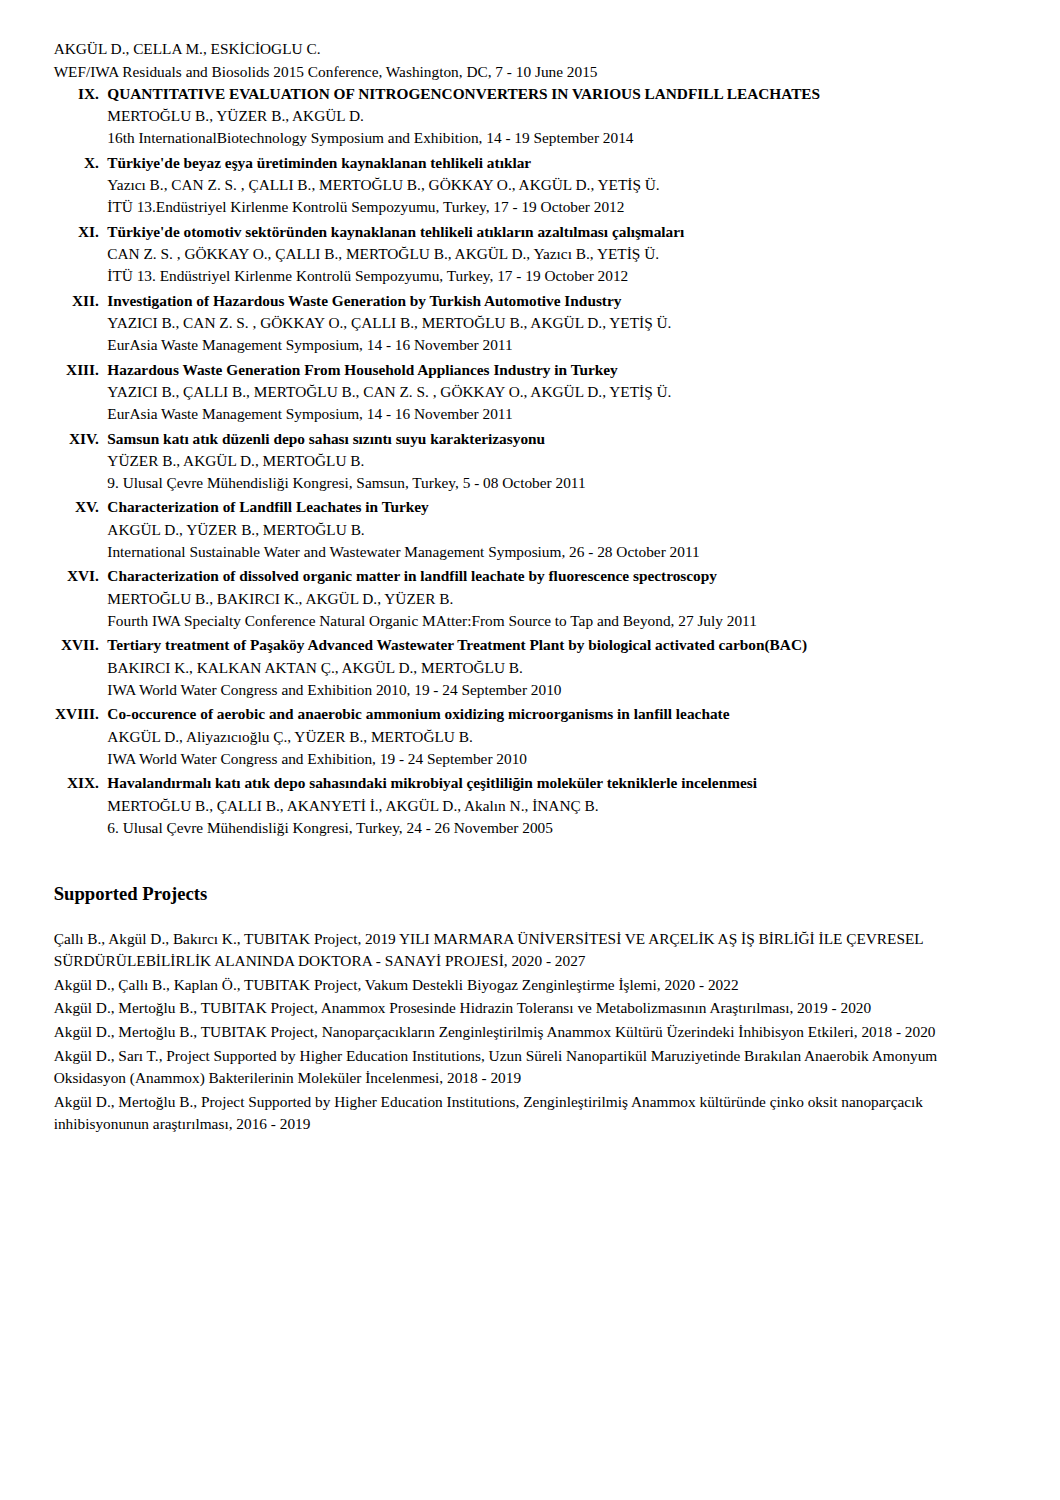AKGÜL D., CELLA M., ESKİCİOGLU C.
WEF/IWA Residuals and Biosolids 2015 Conference, Washington, DC, 7 - 10 June 2015
QUANTITATIVE EVALUATION OF NITROGENCONVERTERS IN VARIOUS LANDFILL LEACHATES
MERTOĞLU B., YÜZER B., AKGÜL D.
16th InternationalBiotechnology Symposium and Exhibition, 14 - 19 September 2014
Türkiye'de beyaz eşya üretiminden kaynaklanan tehlikeli atıklar
Yazıcı B., CAN Z. S. , ÇALLI B., MERTOĞLU B., GÖKKAY O., AKGÜL D., YETİŞ Ü.
İTÜ 13.Endüstriyel Kirlenme Kontrolü Sempozyumu, Turkey, 17 - 19 October 2012
Türkiye'de otomotiv sektöründen kaynaklanan tehlikeli atıkların azaltılması çalışmaları
CAN Z. S. , GÖKKAY O., ÇALLI B., MERTOĞLU B., AKGÜL D., Yazıcı B., YETİŞ Ü.
İTÜ 13. Endüstriyel Kirlenme Kontrolü Sempozyumu, Turkey, 17 - 19 October 2012
Investigation of Hazardous Waste Generation by Turkish Automotive Industry
YAZICI B., CAN Z. S. , GÖKKAY O., ÇALLI B., MERTOĞLU B., AKGÜL D., YETİŞ Ü.
EurAsia Waste Management Symposium, 14 - 16 November 2011
Hazardous Waste Generation From Household Appliances Industry in Turkey
YAZICI B., ÇALLI B., MERTOĞLU B., CAN Z. S. , GÖKKAY O., AKGÜL D., YETİŞ Ü.
EurAsia Waste Management Symposium, 14 - 16 November 2011
Samsun katı atık düzenli depo sahası sızıntı suyu karakterizasyonu
YÜZER B., AKGÜL D., MERTOĞLU B.
9. Ulusal Çevre Mühendisliği Kongresi, Samsun, Turkey, 5 - 08 October 2011
Characterization of Landfill Leachates in Turkey
AKGÜL D., YÜZER B., MERTOĞLU B.
International Sustainable Water and Wastewater Management Symposium, 26 - 28 October 2011
Characterization of dissolved organic matter in landfill leachate by fluorescence spectroscopy
MERTOĞLU B., BAKIRCI K., AKGÜL D., YÜZER B.
Fourth IWA Specialty Conference Natural Organic MAtter:From Source to Tap and Beyond, 27 July 2011
Tertiary treatment of Paşaköy Advanced Wastewater Treatment Plant by biological activated carbon(BAC)
BAKIRCI K., KALKAN AKTAN Ç., AKGÜL D., MERTOĞLU B.
IWA World Water Congress and Exhibition 2010, 19 - 24 September 2010
Co-occurence of aerobic and anaerobic ammonium oxidizing microorganisms in lanfill leachate
AKGÜL D., Aliyazıcıoğlu Ç., YÜZER B., MERTOĞLU B.
IWA World Water Congress and Exhibition, 19 - 24 September 2010
Havalandırmalı katı atık depo sahasındaki mikrobiyal çeşitliliğin moleküler tekniklerle incelenmesi
MERTOĞLU B., ÇALLI B., AKANYETİ İ., AKGÜL D., Akalın N., İNANÇ B.
6. Ulusal Çevre Mühendisliği Kongresi, Turkey, 24 - 26 November 2005
Supported Projects
Çallı B., Akgül D., Bakırcı K., TUBITAK Project, 2019 YILI MARMARA ÜNİVERSİTESİ VE ARÇELİK AŞ İŞ BİRLİĞİ İLE ÇEVRESEL SÜRDÜRÜLEBİLİRLİK ALANINDA DOKTORA - SANAYİ PROJESİ, 2020 - 2027
Akgül D., Çallı B., Kaplan Ö., TUBITAK Project, Vakum Destekli Biyogaz Zenginleştirme İşlemi, 2020 - 2022
Akgül D., Mertoğlu B., TUBITAK Project, Anammox Prosesinde Hidrazin Toleransı ve Metabolizmasının Araştırılması, 2019 - 2020
Akgül D., Mertoğlu B., TUBITAK Project, Nanoparçacıkların Zenginleştirilmiş Anammox Kültürü Üzerindeki İnhibisyon Etkileri, 2018 - 2020
Akgül D., Sarı T., Project Supported by Higher Education Institutions, Uzun Süreli Nanopartikül Maruziyetinde Bırakılan Anaerobik Amonyum Oksidasyon (Anammox) Bakterilerinin Moleküler İncelenmesi, 2018 - 2019
Akgül D., Mertoğlu B., Project Supported by Higher Education Institutions, Zenginleştirilmiş Anammox kültüründe çinko oksit nanoparçacık inhibisyonunun araştırılması, 2016 - 2019